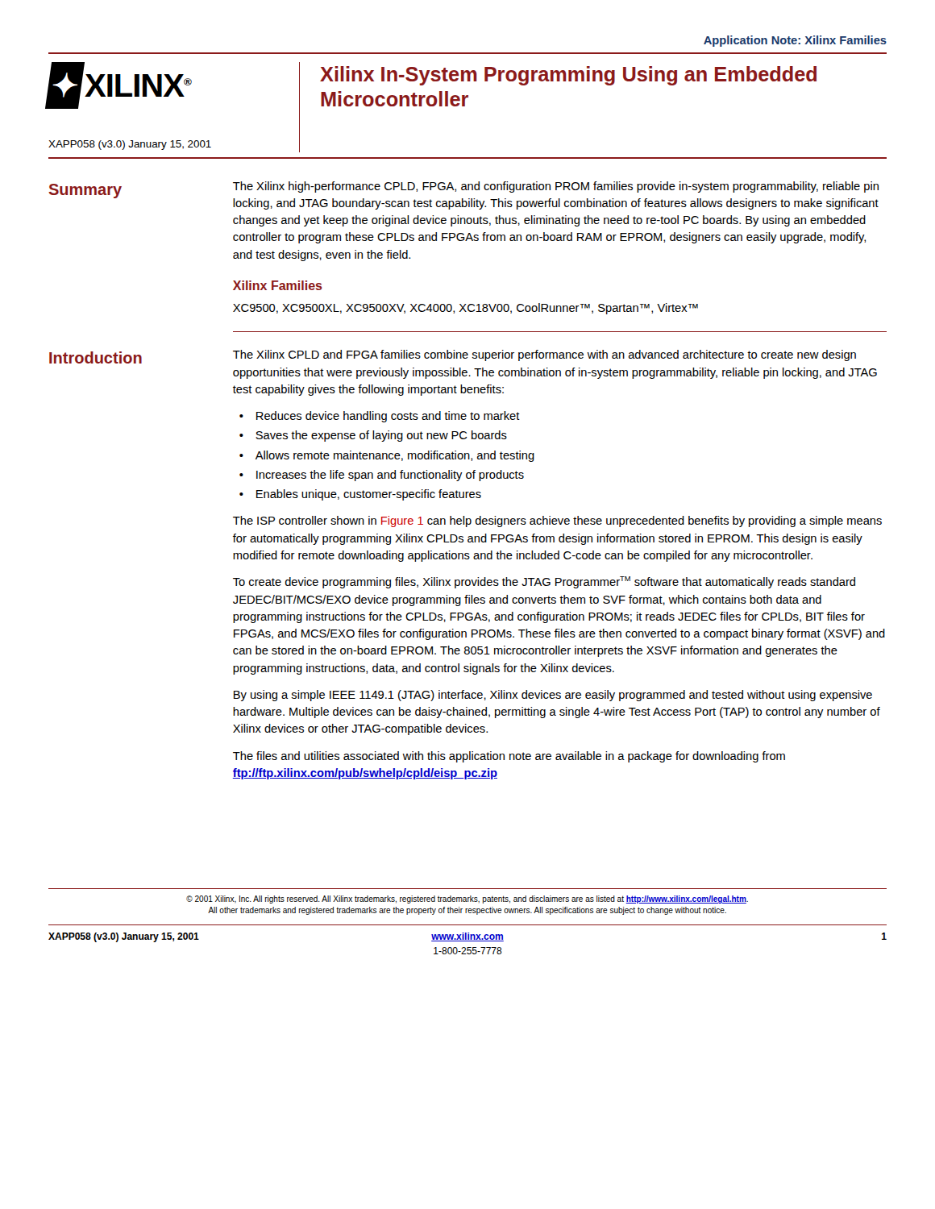Application Note: Xilinx Families
✦XILINX®
XAPP058 (v3.0) January 15, 2001
Xilinx In-System Programming Using an Embedded Microcontroller
Summary
The Xilinx high-performance CPLD, FPGA, and configuration PROM families provide in-system programmability, reliable pin locking, and JTAG boundary-scan test capability. This powerful combination of features allows designers to make significant changes and yet keep the original device pinouts, thus, eliminating the need to re-tool PC boards. By using an embedded controller to program these CPLDs and FPGAs from an on-board RAM or EPROM, designers can easily upgrade, modify, and test designs, even in the field.
Xilinx Families
XC9500, XC9500XL, XC9500XV, XC4000, XC18V00, CoolRunner™, Spartan™, Virtex™
Introduction
The Xilinx CPLD and FPGA families combine superior performance with an advanced architecture to create new design opportunities that were previously impossible. The combination of in-system programmability, reliable pin locking, and JTAG test capability gives the following important benefits:
Reduces device handling costs and time to market
Saves the expense of laying out new PC boards
Allows remote maintenance, modification, and testing
Increases the life span and functionality of products
Enables unique, customer-specific features
The ISP controller shown in Figure 1 can help designers achieve these unprecedented benefits by providing a simple means for automatically programming Xilinx CPLDs and FPGAs from design information stored in EPROM. This design is easily modified for remote downloading applications and the included C-code can be compiled for any microcontroller.
To create device programming files, Xilinx provides the JTAG ProgrammerTM software that automatically reads standard JEDEC/BIT/MCS/EXO device programming files and converts them to SVF format, which contains both data and programming instructions for the CPLDs, FPGAs, and configuration PROMs; it reads JEDEC files for CPLDs, BIT files for FPGAs, and MCS/EXO files for configuration PROMs. These files are then converted to a compact binary format (XSVF) and can be stored in the on-board EPROM. The 8051 microcontroller interprets the XSVF information and generates the programming instructions, data, and control signals for the Xilinx devices.
By using a simple IEEE 1149.1 (JTAG) interface, Xilinx devices are easily programmed and tested without using expensive hardware. Multiple devices can be daisy-chained, permitting a single 4-wire Test Access Port (TAP) to control any number of Xilinx devices or other JTAG-compatible devices.
The files and utilities associated with this application note are available in a package for downloading from ftp://ftp.xilinx.com/pub/swhelp/cpld/eisp_pc.zip
© 2001 Xilinx, Inc. All rights reserved. All Xilinx trademarks, registered trademarks, patents, and disclaimers are as listed at http://www.xilinx.com/legal.htm.
All other trademarks and registered trademarks are the property of their respective owners. All specifications are subject to change without notice.
XAPP058 (v3.0) January 15, 2001
www.xilinx.com 1-800-255-7778
1